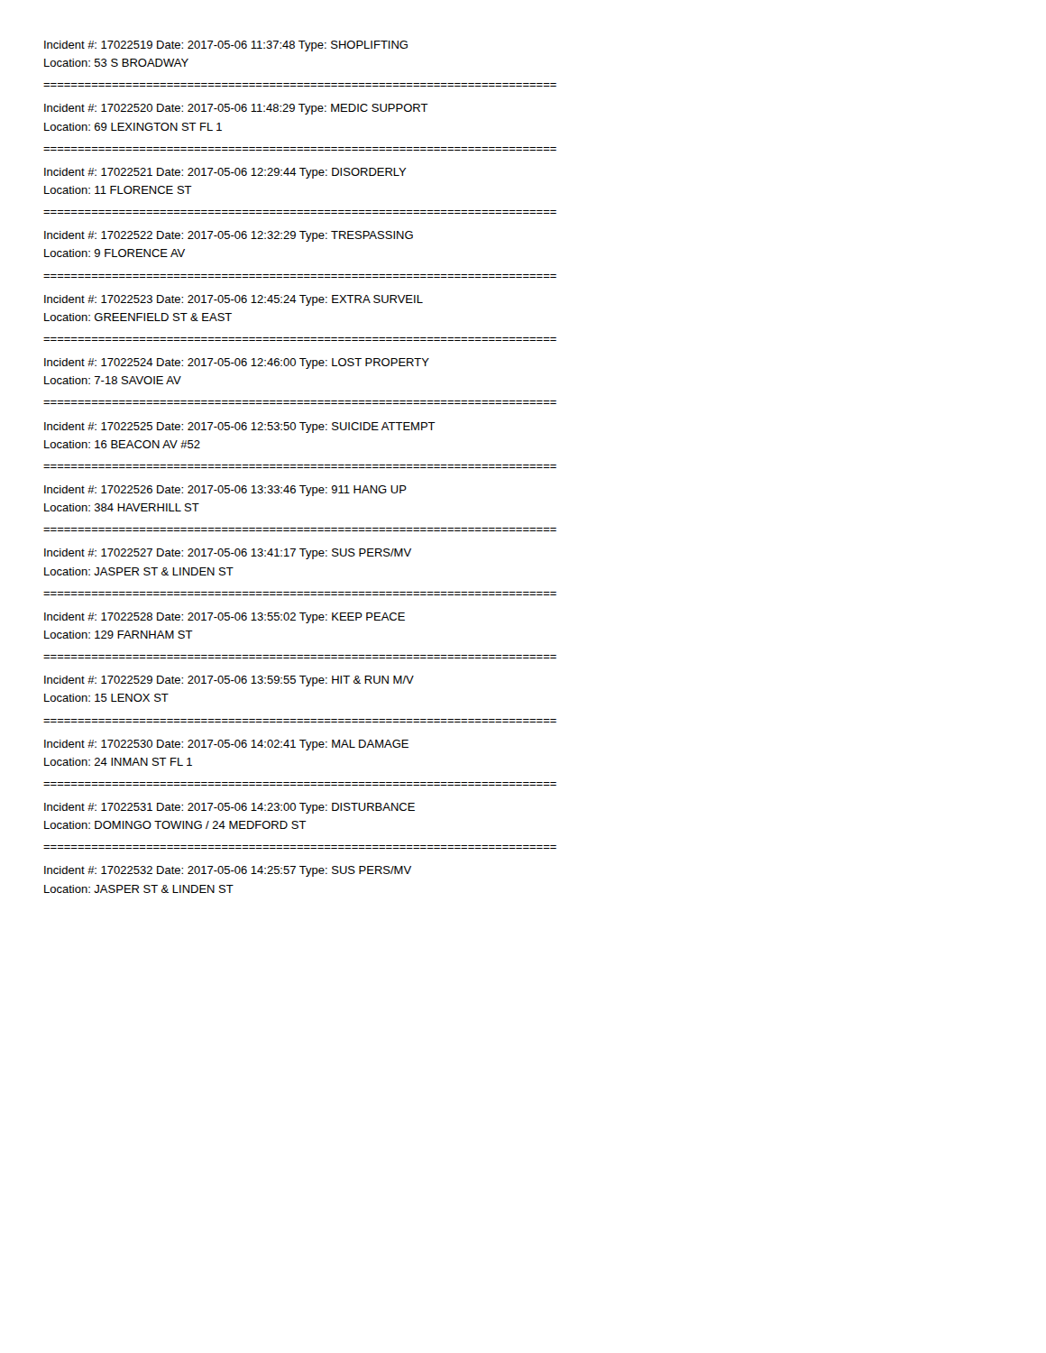Incident #: 17022519 Date: 2017-05-06 11:37:48 Type: SHOPLIFTING
Location: 53 S BROADWAY
===========================================================================
Incident #: 17022520 Date: 2017-05-06 11:48:29 Type: MEDIC SUPPORT
Location: 69 LEXINGTON ST FL 1
===========================================================================
Incident #: 17022521 Date: 2017-05-06 12:29:44 Type: DISORDERLY
Location: 11 FLORENCE ST
===========================================================================
Incident #: 17022522 Date: 2017-05-06 12:32:29 Type: TRESPASSING
Location: 9 FLORENCE AV
===========================================================================
Incident #: 17022523 Date: 2017-05-06 12:45:24 Type: EXTRA SURVEIL
Location: GREENFIELD ST & EAST
===========================================================================
Incident #: 17022524 Date: 2017-05-06 12:46:00 Type: LOST PROPERTY
Location: 7-18 SAVOIE AV
===========================================================================
Incident #: 17022525 Date: 2017-05-06 12:53:50 Type: SUICIDE ATTEMPT
Location: 16 BEACON AV #52
===========================================================================
Incident #: 17022526 Date: 2017-05-06 13:33:46 Type: 911 HANG UP
Location: 384 HAVERHILL ST
===========================================================================
Incident #: 17022527 Date: 2017-05-06 13:41:17 Type: SUS PERS/MV
Location: JASPER ST & LINDEN ST
===========================================================================
Incident #: 17022528 Date: 2017-05-06 13:55:02 Type: KEEP PEACE
Location: 129 FARNHAM ST
===========================================================================
Incident #: 17022529 Date: 2017-05-06 13:59:55 Type: HIT & RUN M/V
Location: 15 LENOX ST
===========================================================================
Incident #: 17022530 Date: 2017-05-06 14:02:41 Type: MAL DAMAGE
Location: 24 INMAN ST FL 1
===========================================================================
Incident #: 17022531 Date: 2017-05-06 14:23:00 Type: DISTURBANCE
Location: DOMINGO TOWING / 24 MEDFORD ST
===========================================================================
Incident #: 17022532 Date: 2017-05-06 14:25:57 Type: SUS PERS/MV
Location: JASPER ST & LINDEN ST